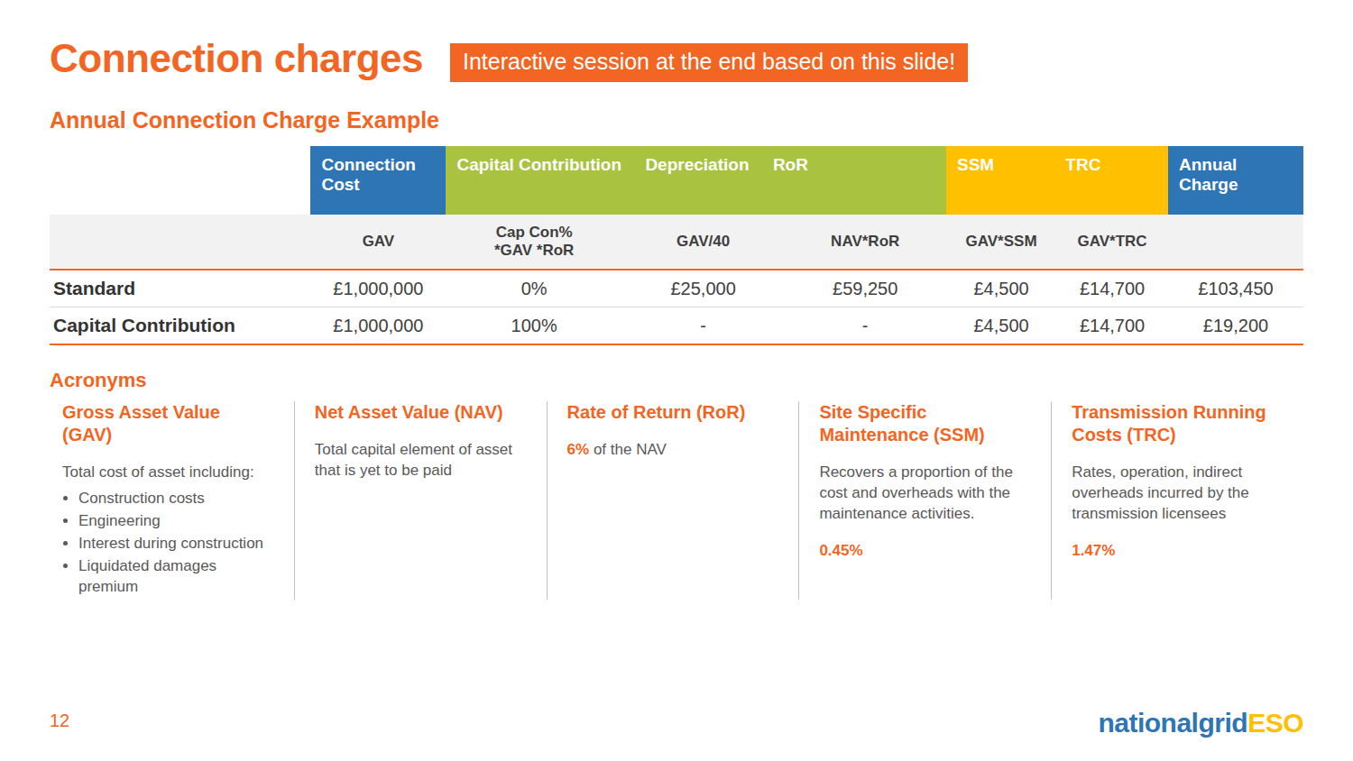Connection charges
Interactive session at the end based on this slide!
Annual Connection Charge Example
| | Connection Cost | Capital Contribution Depreciation RoR | SSM TRC | Annual Charge |
| --- | --- | --- | --- | --- |
| | GAV | Cap Con% *GAV *RoR | GAV/40 | NAV*RoR | GAV*SSM | GAV*TRC | |
| Standard | £1,000,000 | 0% | £25,000 | £59,250 | £4,500 | £14,700 | £103,450 |
| Capital Contribution | £1,000,000 | 100% | - | - | £4,500 | £14,700 | £19,200 |
Acronyms
Gross Asset Value (GAV)
Total cost of asset including:
Construction costs
Engineering
Interest during construction
Liquidated damages premium
Net Asset Value (NAV)
Total capital element of asset that is yet to be paid
Rate of Return (RoR)
6% of the NAV
Site Specific Maintenance (SSM)
Recovers a proportion of the cost and overheads with the maintenance activities.
0.45%
Transmission Running Costs (TRC)
Rates, operation, indirect overheads incurred by the transmission licensees
1.47%
12
national grid ESO